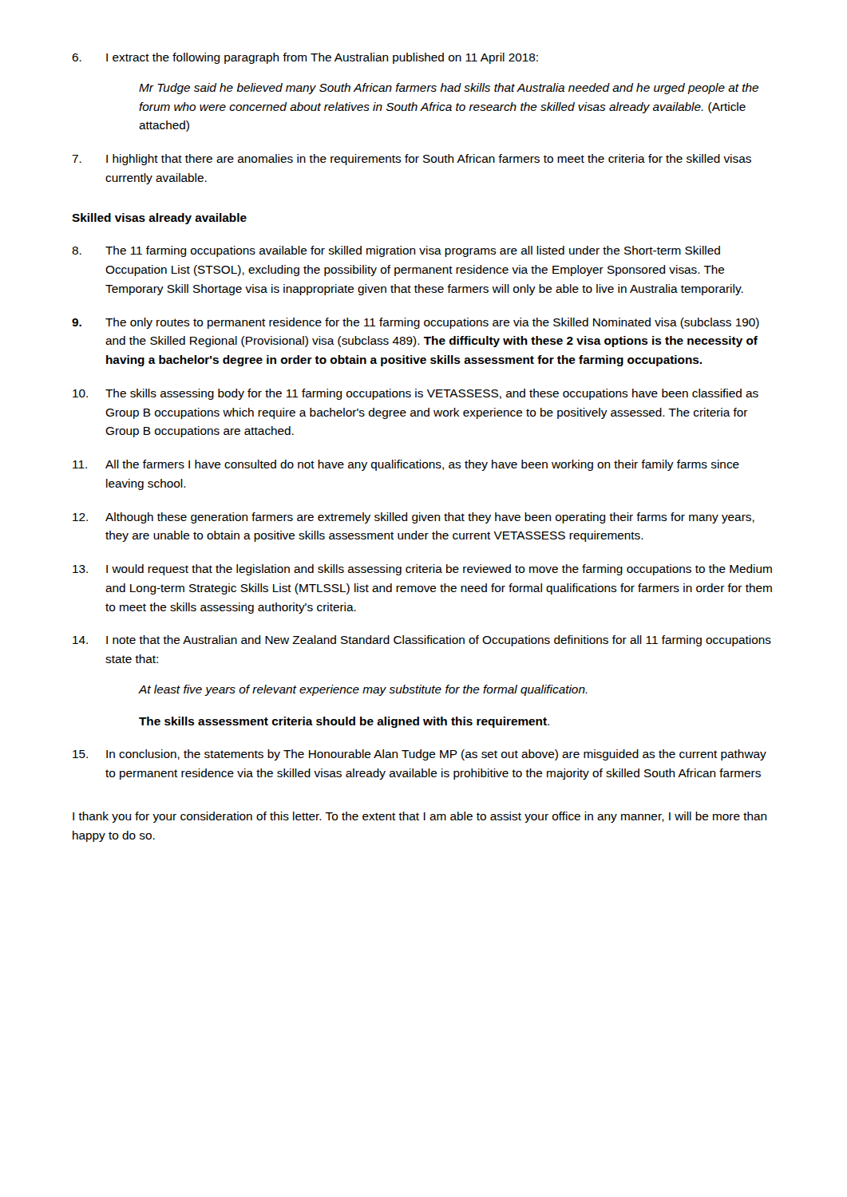6. I extract the following paragraph from The Australian published on 11 April 2018:
Mr Tudge said he believed many South African farmers had skills that Australia needed and he urged people at the forum who were concerned about relatives in South Africa to research the skilled visas already available. (Article attached)
7. I highlight that there are anomalies in the requirements for South African farmers to meet the criteria for the skilled visas currently available.
Skilled visas already available
8. The 11 farming occupations available for skilled migration visa programs are all listed under the Short-term Skilled Occupation List (STSOL), excluding the possibility of permanent residence via the Employer Sponsored visas. The Temporary Skill Shortage visa is inappropriate given that these farmers will only be able to live in Australia temporarily.
9. The only routes to permanent residence for the 11 farming occupations are via the Skilled Nominated visa (subclass 190) and the Skilled Regional (Provisional) visa (subclass 489). The difficulty with these 2 visa options is the necessity of having a bachelor's degree in order to obtain a positive skills assessment for the farming occupations.
10. The skills assessing body for the 11 farming occupations is VETASSESS, and these occupations have been classified as Group B occupations which require a bachelor's degree and work experience to be positively assessed. The criteria for Group B occupations are attached.
11. All the farmers I have consulted do not have any qualifications, as they have been working on their family farms since leaving school.
12. Although these generation farmers are extremely skilled given that they have been operating their farms for many years, they are unable to obtain a positive skills assessment under the current VETASSESS requirements.
13. I would request that the legislation and skills assessing criteria be reviewed to move the farming occupations to the Medium and Long-term Strategic Skills List (MTLSSL) list and remove the need for formal qualifications for farmers in order for them to meet the skills assessing authority's criteria.
14. I note that the Australian and New Zealand Standard Classification of Occupations definitions for all 11 farming occupations state that:
At least five years of relevant experience may substitute for the formal qualification.
The skills assessment criteria should be aligned with this requirement.
15. In conclusion, the statements by The Honourable Alan Tudge MP (as set out above) are misguided as the current pathway to permanent residence via the skilled visas already available is prohibitive to the majority of skilled South African farmers
I thank you for your consideration of this letter. To the extent that I am able to assist your office in any manner, I will be more than happy to do so.